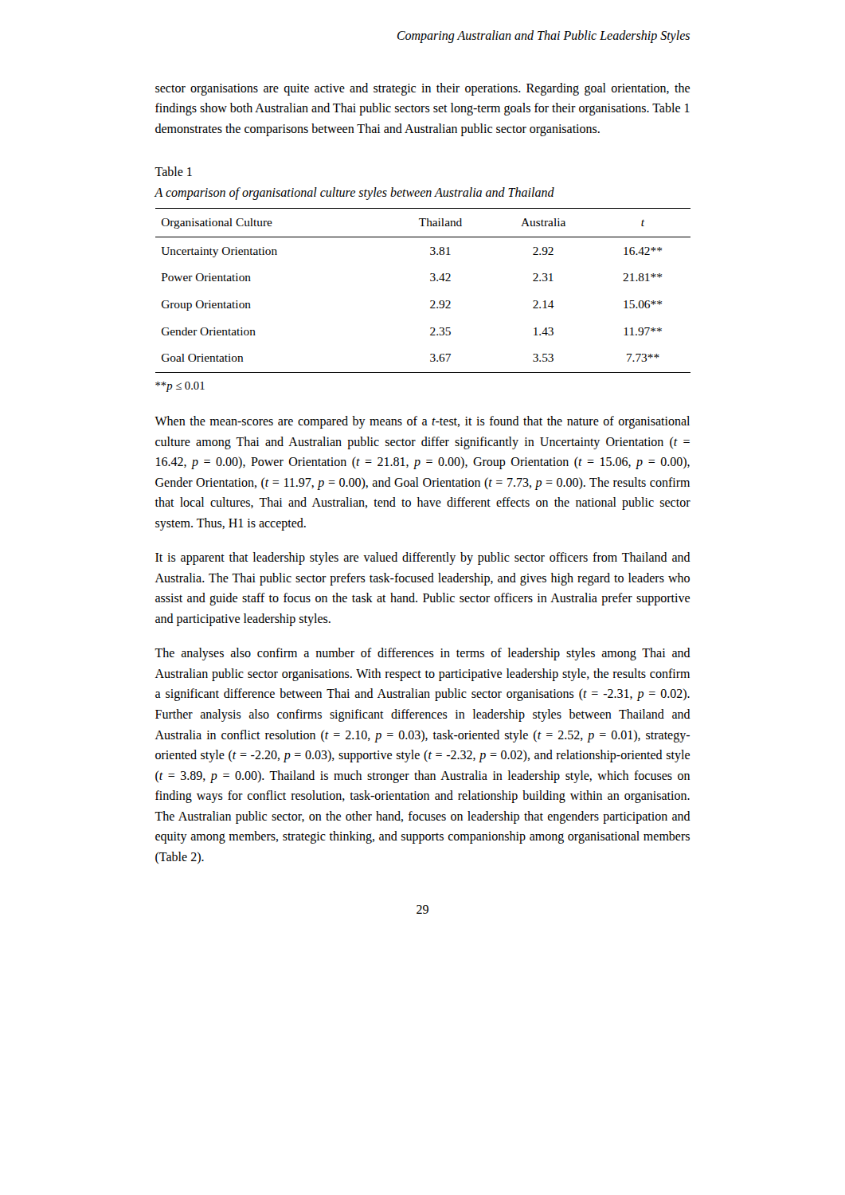Comparing Australian and Thai Public Leadership Styles
sector organisations are quite active and strategic in their operations. Regarding goal orientation, the findings show both Australian and Thai public sectors set long-term goals for their organisations. Table 1 demonstrates the comparisons between Thai and Australian public sector organisations.
Table 1
A comparison of organisational culture styles between Australia and Thailand
| Organisational Culture | Thailand | Australia | t |
| --- | --- | --- | --- |
| Uncertainty Orientation | 3.81 | 2.92 | 16.42** |
| Power Orientation | 3.42 | 2.31 | 21.81** |
| Group Orientation | 2.92 | 2.14 | 15.06** |
| Gender Orientation | 2.35 | 1.43 | 11.97** |
| Goal Orientation | 3.67 | 3.53 | 7.73** |
**p ≤ 0.01
When the mean-scores are compared by means of a t-test, it is found that the nature of organisational culture among Thai and Australian public sector differ significantly in Uncertainty Orientation (t = 16.42, p = 0.00), Power Orientation (t = 21.81, p = 0.00), Group Orientation (t = 15.06, p = 0.00), Gender Orientation, (t = 11.97, p = 0.00), and Goal Orientation (t = 7.73, p = 0.00). The results confirm that local cultures, Thai and Australian, tend to have different effects on the national public sector system. Thus, H1 is accepted.
It is apparent that leadership styles are valued differently by public sector officers from Thailand and Australia. The Thai public sector prefers task-focused leadership, and gives high regard to leaders who assist and guide staff to focus on the task at hand. Public sector officers in Australia prefer supportive and participative leadership styles.
The analyses also confirm a number of differences in terms of leadership styles among Thai and Australian public sector organisations. With respect to participative leadership style, the results confirm a significant difference between Thai and Australian public sector organisations (t = -2.31, p = 0.02). Further analysis also confirms significant differences in leadership styles between Thailand and Australia in conflict resolution (t = 2.10, p = 0.03), task-oriented style (t = 2.52, p = 0.01), strategy-oriented style (t = -2.20, p = 0.03), supportive style (t = -2.32, p = 0.02), and relationship-oriented style (t = 3.89, p = 0.00). Thailand is much stronger than Australia in leadership style, which focuses on finding ways for conflict resolution, task-orientation and relationship building within an organisation. The Australian public sector, on the other hand, focuses on leadership that engenders participation and equity among members, strategic thinking, and supports companionship among organisational members (Table 2).
29